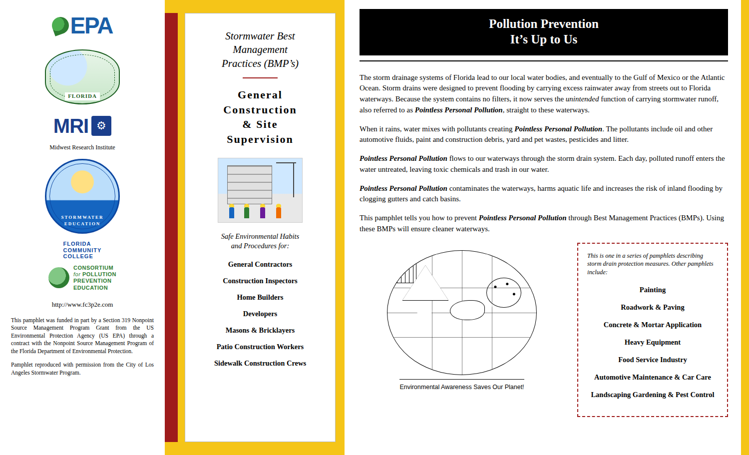EPA
FLORIDA
MRI ⚙
Midwest Research Institute
Stormwater Education
FLORIDA
COMMUNITY
COLLEGE
CONSORTIUM
for POLLUTION
PREVENTION
EDUCATION
http://www.fc3p2e.com
This pamphlet was funded in part by a Section 319 Nonpoint Source Management Program Grant from the US Environmental Protection Agency (US EPA) through a contract with the Nonpoint Source Management Program of the Florida Department of Environmental Protection.
Pamphlet reproduced with permission from the City of Los Angeles Stormwater Program.
Stormwater Best
Management
Practices (BMP’s)
General
Construction
& Site
Supervision
Safe Environmental Habits
and Procedures for:
General Contractors
Construction Inspectors
Home Builders
Developers
Masons & Bricklayers
Patio Construction Workers
Sidewalk Construction Crews
Pollution Prevention
It’s Up to Us
The storm drainage systems of Florida lead to our local water bodies, and eventually to the Gulf of Mexico or the Atlantic Ocean. Storm drains were designed to prevent flooding by carrying excess rainwater away from streets out to Florida waterways. Because the system contains no filters, it now serves the unintended function of carrying stormwater runoff, also referred to as Pointless Personal Pollution, straight to these waterways.
When it rains, water mixes with pollutants creating Pointless Personal Pollution. The pollutants include oil and other automotive fluids, paint and construction debris, yard and pet wastes, pesticides and litter.
Pointless Personal Pollution flows to our waterways through the storm drain system. Each day, polluted runoff enters the water untreated, leaving toxic chemicals and trash in our water.
Pointless Personal Pollution contaminates the waterways, harms aquatic life and increases the risk of inland flooding by clogging gutters and catch basins.
This pamphlet tells you how to prevent Pointless Personal Pollution through Best Management Practices (BMPs). Using these BMPs will ensure cleaner waterways.
Environmental Awareness Saves Our Planet!
This is one in a series of pamphlets describing storm drain protection measures. Other pamphlets include:
Painting
Roadwork & Paving
Concrete & Mortar Application
Heavy Equipment
Food Service Industry
Automotive Maintenance & Car Care
Landscaping Gardening & Pest Control